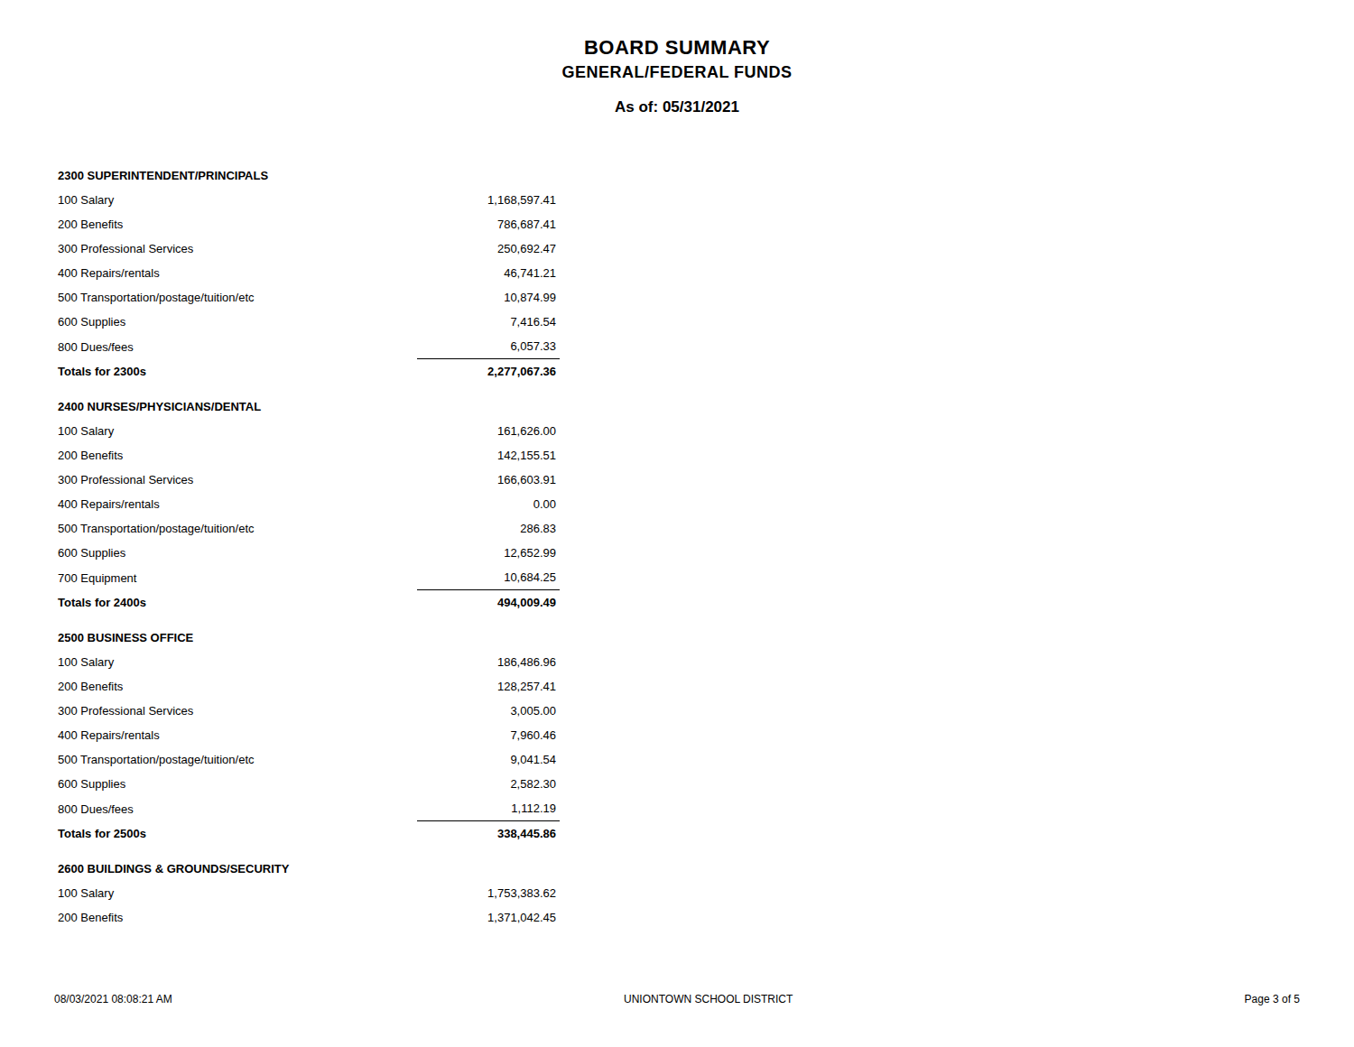BOARD SUMMARY
GENERAL/FEDERAL FUNDS
As of: 05/31/2021
| 2300 SUPERINTENDENT/PRINCIPALS |
| 100 Salary | 1,168,597.41 |
| 200 Benefits | 786,687.41 |
| 300 Professional Services | 250,692.47 |
| 400 Repairs/rentals | 46,741.21 |
| 500 Transportation/postage/tuition/etc | 10,874.99 |
| 600 Supplies | 7,416.54 |
| 800 Dues/fees | 6,057.33 |
| Totals for 2300s | 2,277,067.36 |
| 2400 NURSES/PHYSICIANS/DENTAL |
| 100 Salary | 161,626.00 |
| 200 Benefits | 142,155.51 |
| 300 Professional Services | 166,603.91 |
| 400 Repairs/rentals | 0.00 |
| 500 Transportation/postage/tuition/etc | 286.83 |
| 600 Supplies | 12,652.99 |
| 700 Equipment | 10,684.25 |
| Totals for 2400s | 494,009.49 |
| 2500 BUSINESS OFFICE |
| 100 Salary | 186,486.96 |
| 200 Benefits | 128,257.41 |
| 300 Professional Services | 3,005.00 |
| 400 Repairs/rentals | 7,960.46 |
| 500 Transportation/postage/tuition/etc | 9,041.54 |
| 600 Supplies | 2,582.30 |
| 800 Dues/fees | 1,112.19 |
| Totals for 2500s | 338,445.86 |
| 2600 BUILDINGS & GROUNDS/SECURITY |
| 100 Salary | 1,753,383.62 |
| 200 Benefits | 1,371,042.45 |
08/03/2021 08:08:21 AM
UNIONTOWN SCHOOL DISTRICT
Page 3 of 5